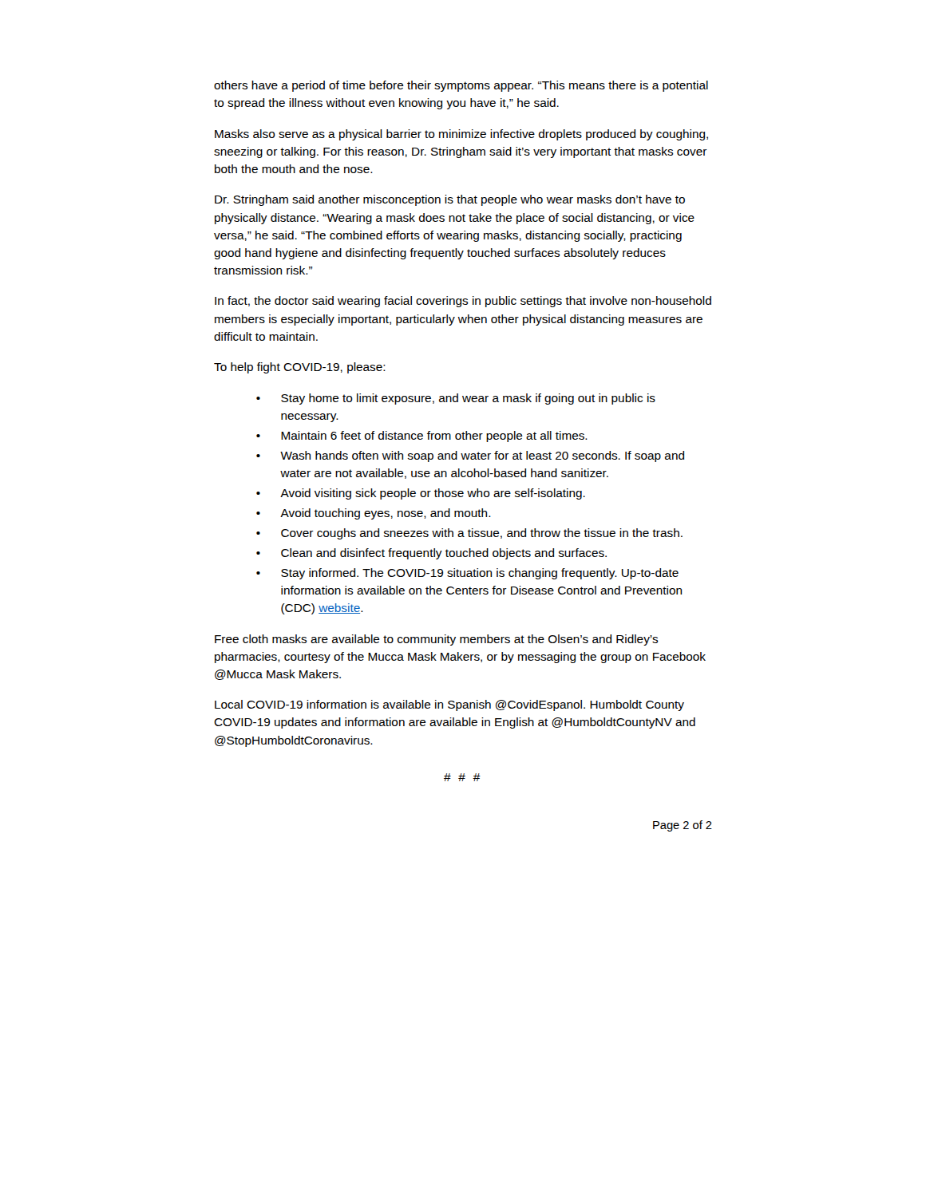others have a period of time before their symptoms appear. “This means there is a potential to spread the illness without even knowing you have it,” he said.
Masks also serve as a physical barrier to minimize infective droplets produced by coughing, sneezing or talking. For this reason, Dr. Stringham said it’s very important that masks cover both the mouth and the nose.
Dr. Stringham said another misconception is that people who wear masks don’t have to physically distance. “Wearing a mask does not take the place of social distancing, or vice versa,” he said. “The combined efforts of wearing masks, distancing socially, practicing good hand hygiene and disinfecting frequently touched surfaces absolutely reduces transmission risk.”
In fact, the doctor said wearing facial coverings in public settings that involve non-household members is especially important, particularly when other physical distancing measures are difficult to maintain.
To help fight COVID-19, please:
Stay home to limit exposure, and wear a mask if going out in public is necessary.
Maintain 6 feet of distance from other people at all times.
Wash hands often with soap and water for at least 20 seconds. If soap and water are not available, use an alcohol-based hand sanitizer.
Avoid visiting sick people or those who are self-isolating.
Avoid touching eyes, nose, and mouth.
Cover coughs and sneezes with a tissue, and throw the tissue in the trash.
Clean and disinfect frequently touched objects and surfaces.
Stay informed. The COVID-19 situation is changing frequently. Up-to-date information is available on the Centers for Disease Control and Prevention (CDC) website.
Free cloth masks are available to community members at the Olsen’s and Ridley’s pharmacies, courtesy of the Mucca Mask Makers, or by messaging the group on Facebook @Mucca Mask Makers.
Local COVID-19 information is available in Spanish @CovidEspanol. Humboldt County COVID-19 updates and information are available in English at @HumboldtCountyNV and @StopHumboldtCoronavirus.
# # #
Page 2 of 2